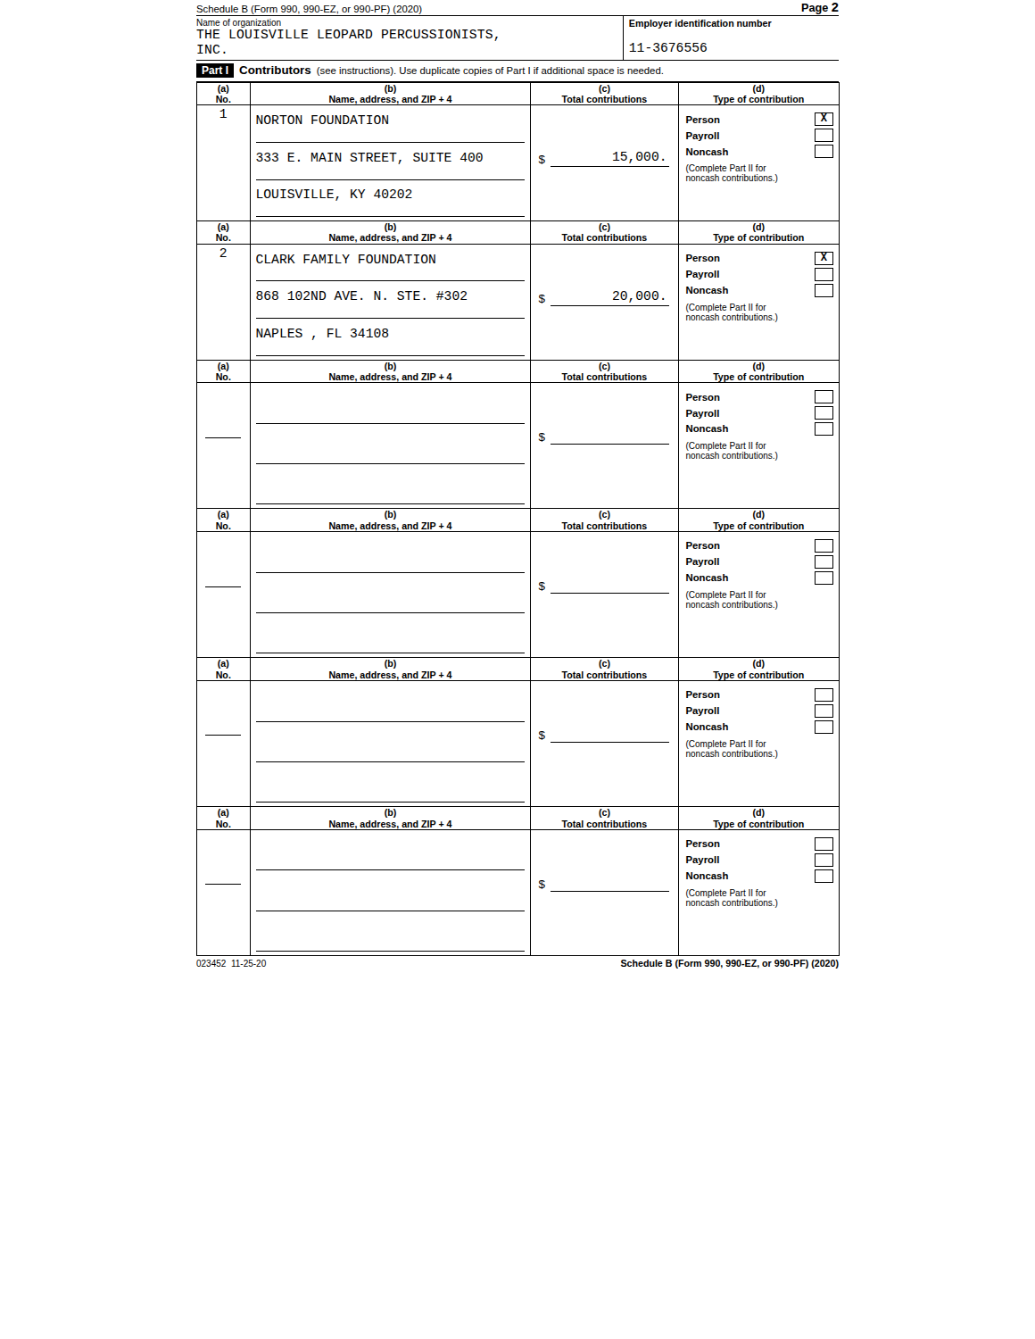Schedule B (Form 990, 990-EZ, or 990-PF) (2020)
Page 2
Name of organization
THE LOUISVILLE LEOPARD PERCUSSIONISTS,
INC.
Employer identification number
11-3676556
Part I Contributors (see instructions). Use duplicate copies of Part I if additional space is needed.
| (a) No. | (b) Name, address, and ZIP + 4 | (c) Total contributions | (d) Type of contribution |
| --- | --- | --- | --- |
| 1 | NORTON FOUNDATION 333 E. MAIN STREET, SUITE 400 LOUISVILLE, KY 40202 | $ 15,000. | Person X Payroll Noncash (Complete Part II for noncash contributions.) |
| (a) No. | (b) Name, address, and ZIP + 4 | (c) Total contributions | (d) Type of contribution |
| 2 | CLARK FAMILY FOUNDATION 868 102ND AVE. N. STE. #302 NAPLES , FL 34108 | $ 20,000. | Person X Payroll Noncash (Complete Part II for noncash contributions.) |
| (a) No. | (b) Name, address, and ZIP + 4 | (c) Total contributions | (d) Type of contribution |
| | | $ | Person Payroll Noncash (Complete Part II for noncash contributions.) |
| (a) No. | (b) Name, address, and ZIP + 4 | (c) Total contributions | (d) Type of contribution |
| | | $ | Person Payroll Noncash (Complete Part II for noncash contributions.) |
| (a) No. | (b) Name, address, and ZIP + 4 | (c) Total contributions | (d) Type of contribution |
| | | $ | Person Payroll Noncash (Complete Part II for noncash contributions.) |
| (a) No. | (b) Name, address, and ZIP + 4 | (c) Total contributions | (d) Type of contribution |
| | | $ | Person Payroll Noncash (Complete Part II for noncash contributions.) |
023452 11-25-20
Schedule B (Form 990, 990-EZ, or 990-PF) (2020)